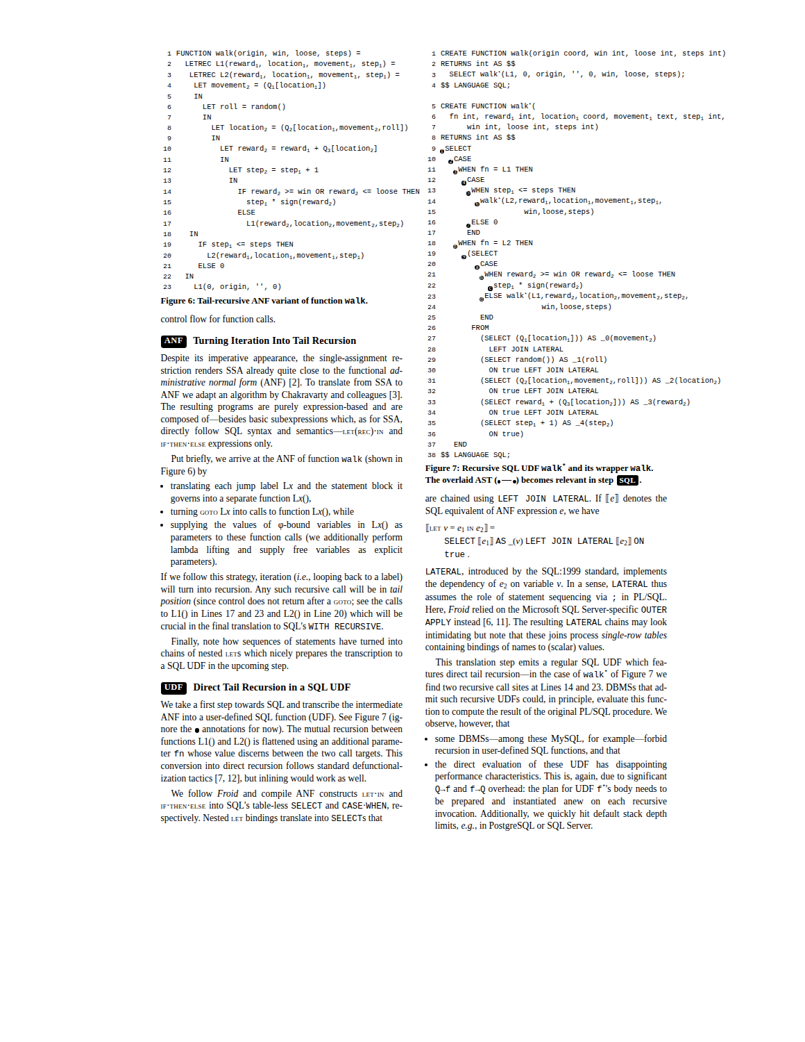1 FUNCTION walk(origin, win, loose, steps) =2 LETREC L1(reward1, location1, movement1, step1) =3 LETREC L2(reward1, location1, movement1, step1) =4 LET movement2 = (Q1[location1]) 5 IN 6 LET roll = random() 7 IN 8 LET location2 = (Q2[location1,movement2,roll]) 9 IN 10 LET reward2 = reward1 + Q3[location2] 11 IN 12 LET step2 = step1 + 113 IN 14 IF reward2 >= win OR reward2 <= loose THEN 15 step1 * sign(reward2) 16 ELSE 17 L1(reward2,location2,movement2,step2) 18 IN 19 IF step1 <= steps THEN 20 L2(reward1,location1,movement1,step1) 21 ELSE 022 IN 23 L1(0, origin, '', 0)
Figure 6: Tail-recursive ANF variant of function walk.
control flow for function calls.
ANF Turning Iteration Into Tail Recursion
Despite its imperative appearance, the single-assignment restriction renders SSA already quite close to the functional administrative normal form (ANF) [2]. To translate from SSA to ANF we adapt an algorithm by Chakravarty and colleagues [3]. The resulting programs are purely expression-based and are composed of—besides basic subexpressions which, as for SSA, directly follow SQL syntax and semantics—let(rec)·in and if·then·else expressions only.
Put briefly, we arrive at the ANF of function walk (shown in Figure 6) by
translating each jump label Lx and the statement block it governs into a separate function Lx(),
turning goto Lx into calls to function Lx(), while
supplying the values of φ-bound variables in Lx() as parameters to these function calls (we additionally perform lambda lifting and supply free variables as explicit parameters).
If we follow this strategy, iteration (i.e., looping back to a label) will turn into recursion. Any such recursive call will be in tail position (since control does not return after a goto; see the calls to L1() in Lines 17 and 23 and L2() in Line 20) which will be crucial in the final translation to SQL's WITH RECURSIVE.
Finally, note how sequences of statements have turned into chains of nested lets which nicely prepares the transcription to a SQL UDF in the upcoming step.
UDF Direct Tail Recursion in a SQL UDF
We take a first step towards SQL and transcribe the intermediate ANF into a user-defined SQL function (UDF). See Figure 7 (ignore the annotations for now). The mutual recursion between functions L1() and L2() is flattened using an additional parameter fn whose value discerns between the two call targets. This conversion into direct recursion follows standard defunctionalization tactics [7, 12], but inlining would work as well.
We follow Froid and compile ANF constructs let·in and if·then·else into SQL's table-less SELECT and CASE·WHEN, respectively. Nested let bindings translate into SELECTs that
1 CREATE FUNCTION walk(origin coord, win int, loose int, steps int) 2 RETURNS int AS $$3 SELECT walk*(L1, 0, origin, '', 0, win, loose, steps); 4$$ LANGUAGE SQL; 5 CREATE FUNCTION walk*(6 fn int, reward1 int, location1 coord, movement1 text, step1 int, 7 win int, loose int, steps int) 8 RETURNS int AS $$9 1 SELECT 10 2 CASE 11 3 WHEN fn = L1 THEN 12 4 CASE 13 5 WHEN step1 <= steps THEN 14 6walk*(L2,reward1,location1,movement1,step1, 15 win,loose,steps) 16 7 ELSE 017 END 18 8 WHEN fn = L2 THEN 19 9(SELECT 20 a CASE 21 b WHEN reward2 >= win OR reward2 <= loose THEN 22 cstep1 * sign(reward2) 23 d ELSE walk*(L1,reward2,location2,movement2,step2, 24 win,loose,steps) 25 END 26 FROM 27 (SELECT (Q1[location1])) AS _0(movement2) 28 LEFT JOIN LATERAL 29 (SELECT random()) AS _1(roll) 30 ON true LEFT JOIN LATERAL 31 (SELECT (Q2[location1,movement2,roll])) AS _2(location2) 32 ON true LEFT JOIN LATERAL 33 (SELECT reward1 + (Q3[location2])) AS _3(reward2) 34 ON true LEFT JOIN LATERAL 35 (SELECT step1 + 1) AS _4(step2) 36 ON true) 37 END 38$$ LANGUAGE SQL;
Figure 7: Recursive SQL UDF walk* and its wrapper walk. The overlaid AST ( ) becomes relevant in step SQL.
are chained using LEFT JOIN LATERAL. If ⟦e⟧ denotes the SQL equivalent of ANF expression e, we have
⟦let v = e 1 in e 2⟧ = SELECT ⟦e 1⟧ AS _(v) LEFT JOIN LATERAL ⟦e 2⟧ ON true .
LATERAL, introduced by the SQL:1999 standard, implements the dependency of e 2 on variable v. In a sense, LATERAL thus assumes the role of statement sequencing via ; in PL/SQL. Here, Froid relied on the Microsoft SQL Server-specific OUTER APPLY instead [6, 11]. The resulting LATERAL chains may look intimidating but note that these joins process single-row tables containing bindings of names to (scalar) values.
This translation step emits a regular SQL UDF which features direct tail recursion—in the case of walk* of Figure 7 we find two recursive call sites at Lines 14 and 23. DBMSs that admit such recursive UDFs could, in principle, evaluate this function to compute the result of the original PL/SQL procedure. We observe, however, that
some DBMSs—among these MySQL, for example—forbid recursion in user-defined SQL functions, and that
the direct evaluation of these UDF has disappointing performance characteristics. This is, again, due to significant Q→f and f→Q overhead: the plan for UDF f*'s body needs to be prepared and instantiated anew on each recursive invocation. Additionally, we quickly hit default stack depth limits, e.g., in PostgreSQL or SQL Server.